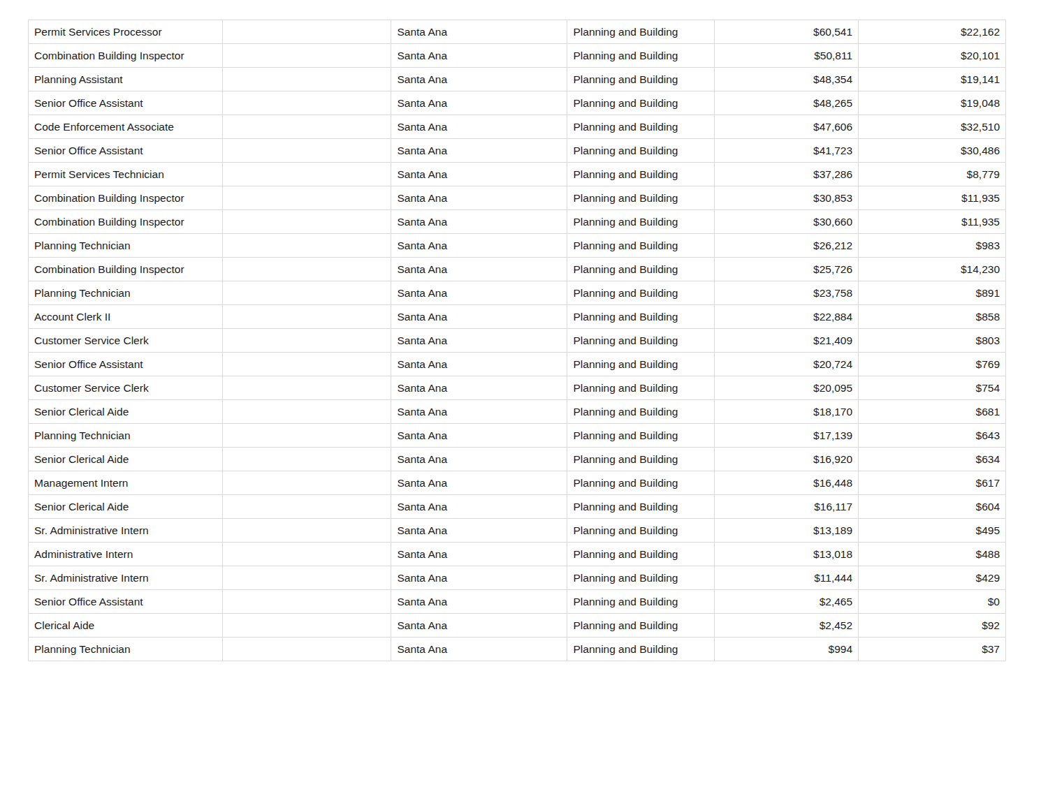| Permit Services Processor | | Santa Ana | Planning and Building | $60,541 | $22,162 |
| Combination Building Inspector | | Santa Ana | Planning and Building | $50,811 | $20,101 |
| Planning Assistant | | Santa Ana | Planning and Building | $48,354 | $19,141 |
| Senior Office Assistant | | Santa Ana | Planning and Building | $48,265 | $19,048 |
| Code Enforcement Associate | | Santa Ana | Planning and Building | $47,606 | $32,510 |
| Senior Office Assistant | | Santa Ana | Planning and Building | $41,723 | $30,486 |
| Permit Services Technician | | Santa Ana | Planning and Building | $37,286 | $8,779 |
| Combination Building Inspector | | Santa Ana | Planning and Building | $30,853 | $11,935 |
| Combination Building Inspector | | Santa Ana | Planning and Building | $30,660 | $11,935 |
| Planning Technician | | Santa Ana | Planning and Building | $26,212 | $983 |
| Combination Building Inspector | | Santa Ana | Planning and Building | $25,726 | $14,230 |
| Planning Technician | | Santa Ana | Planning and Building | $23,758 | $891 |
| Account Clerk II | | Santa Ana | Planning and Building | $22,884 | $858 |
| Customer Service Clerk | | Santa Ana | Planning and Building | $21,409 | $803 |
| Senior Office Assistant | | Santa Ana | Planning and Building | $20,724 | $769 |
| Customer Service Clerk | | Santa Ana | Planning and Building | $20,095 | $754 |
| Senior Clerical Aide | | Santa Ana | Planning and Building | $18,170 | $681 |
| Planning Technician | | Santa Ana | Planning and Building | $17,139 | $643 |
| Senior Clerical Aide | | Santa Ana | Planning and Building | $16,920 | $634 |
| Management Intern | | Santa Ana | Planning and Building | $16,448 | $617 |
| Senior Clerical Aide | | Santa Ana | Planning and Building | $16,117 | $604 |
| Sr. Administrative Intern | | Santa Ana | Planning and Building | $13,189 | $495 |
| Administrative Intern | | Santa Ana | Planning and Building | $13,018 | $488 |
| Sr. Administrative Intern | | Santa Ana | Planning and Building | $11,444 | $429 |
| Senior Office Assistant | | Santa Ana | Planning and Building | $2,465 | $0 |
| Clerical Aide | | Santa Ana | Planning and Building | $2,452 | $92 |
| Planning Technician | | Santa Ana | Planning and Building | $994 | $37 |